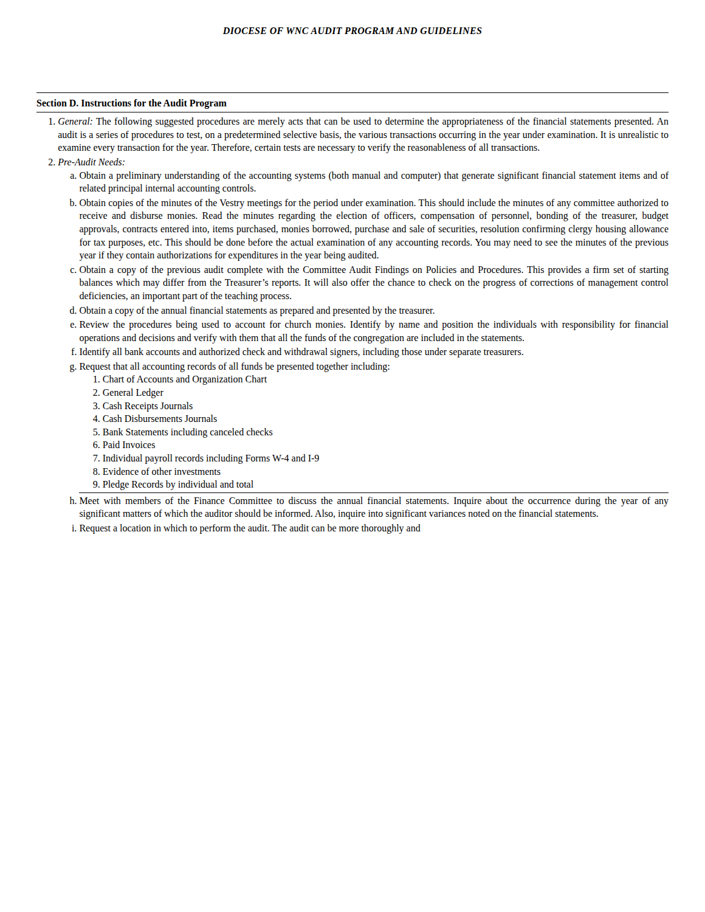DIOCESE OF WNC AUDIT PROGRAM AND GUIDELINES
Section D. Instructions for the Audit Program
General: The following suggested procedures are merely acts that can be used to determine the appropriateness of the financial statements presented. An audit is a series of procedures to test, on a predetermined selective basis, the various transactions occurring in the year under examination. It is unrealistic to examine every transaction for the year. Therefore, certain tests are necessary to verify the reasonableness of all transactions.
Pre-Audit Needs:
Obtain a preliminary understanding of the accounting systems (both manual and computer) that generate significant financial statement items and of related principal internal accounting controls.
Obtain copies of the minutes of the Vestry meetings for the period under examination. This should include the minutes of any committee authorized to receive and disburse monies. Read the minutes regarding the election of officers, compensation of personnel, bonding of the treasurer, budget approvals, contracts entered into, items purchased, monies borrowed, purchase and sale of securities, resolution confirming clergy housing allowance for tax purposes, etc. This should be done before the actual examination of any accounting records. You may need to see the minutes of the previous year if they contain authorizations for expenditures in the year being audited.
Obtain a copy of the previous audit complete with the Committee Audit Findings on Policies and Procedures. This provides a firm set of starting balances which may differ from the Treasurer’s reports. It will also offer the chance to check on the progress of corrections of management control deficiencies, an important part of the teaching process.
Obtain a copy of the annual financial statements as prepared and presented by the treasurer.
Review the procedures being used to account for church monies. Identify by name and position the individuals with responsibility for financial operations and decisions and verify with them that all the funds of the congregation are included in the statements.
Identify all bank accounts and authorized check and withdrawal signers, including those under separate treasurers.
Request that all accounting records of all funds be presented together including:
Chart of Accounts and Organization Chart
General Ledger
Cash Receipts Journals
Cash Disbursements Journals
Bank Statements including canceled checks
Paid Invoices
Individual payroll records including Forms W-4 and I-9
Evidence of other investments
Pledge Records by individual and total
Meet with members of the Finance Committee to discuss the annual financial statements. Inquire about the occurrence during the year of any significant matters of which the auditor should be informed. Also, inquire into significant variances noted on the financial statements.
Request a location in which to perform the audit. The audit can be more thoroughly and